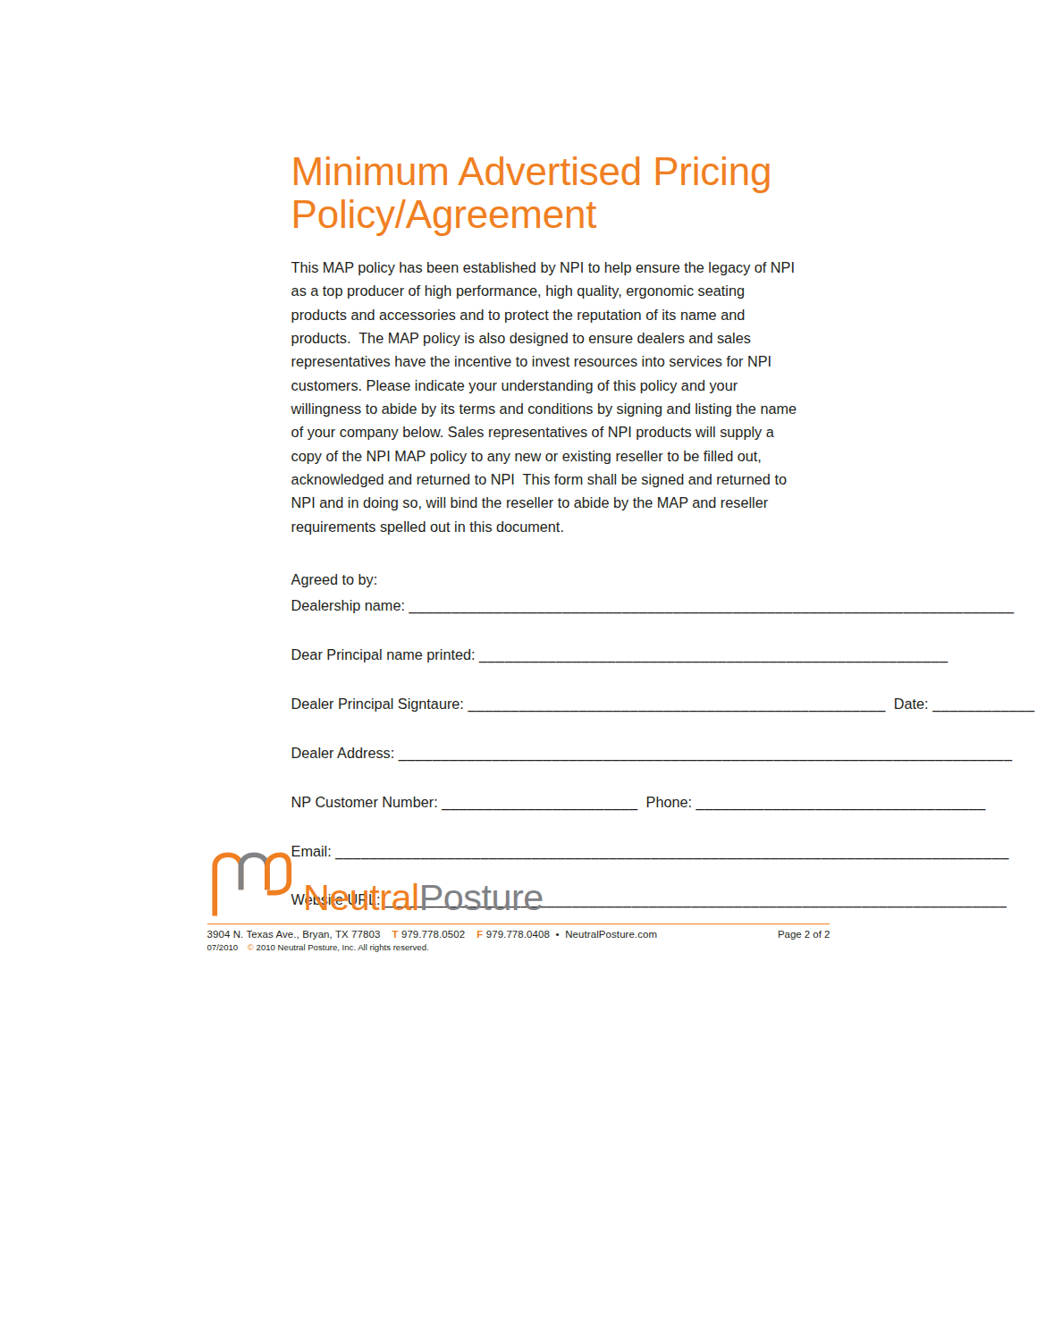Minimum Advertised Pricing Policy/Agreement
This MAP policy has been established by NPI to help ensure the legacy of NPI as a top producer of high performance, high quality, ergonomic seating products and accessories and to protect the reputation of its name and products. The MAP policy is also designed to ensure dealers and sales representatives have the incentive to invest resources into services for NPI customers. Please indicate your understanding of this policy and your willingness to abide by its terms and conditions by signing and listing the name of your company below. Sales representatives of NPI products will supply a copy of the NPI MAP policy to any new or existing reseller to be filled out, acknowledged and returned to NPI This form shall be signed and returned to NPI and in doing so, will bind the reseller to abide by the MAP and reseller requirements spelled out in this document.
Agreed to by:
Dealership name: _______________________________________________________________________
Dear Principal name printed: _______________________________________________________
Dealer Principal Signtaure: _________________________________________________ Date: ____________
Dealer Address: ________________________________________________________________________
NP Customer Number: _______________________ Phone: __________________________________
Email: _______________________________________________________________________________
Website URL: _________________________________________________________________________
Neutral Posture
3904 N. Texas Ave., Bryan, TX 77803 T 979.778.0502 F 979.778.0408 • NeutralPosture.com
Page 2 of 2
07/2010 © 2010 Neutral Posture, Inc. All rights reserved.